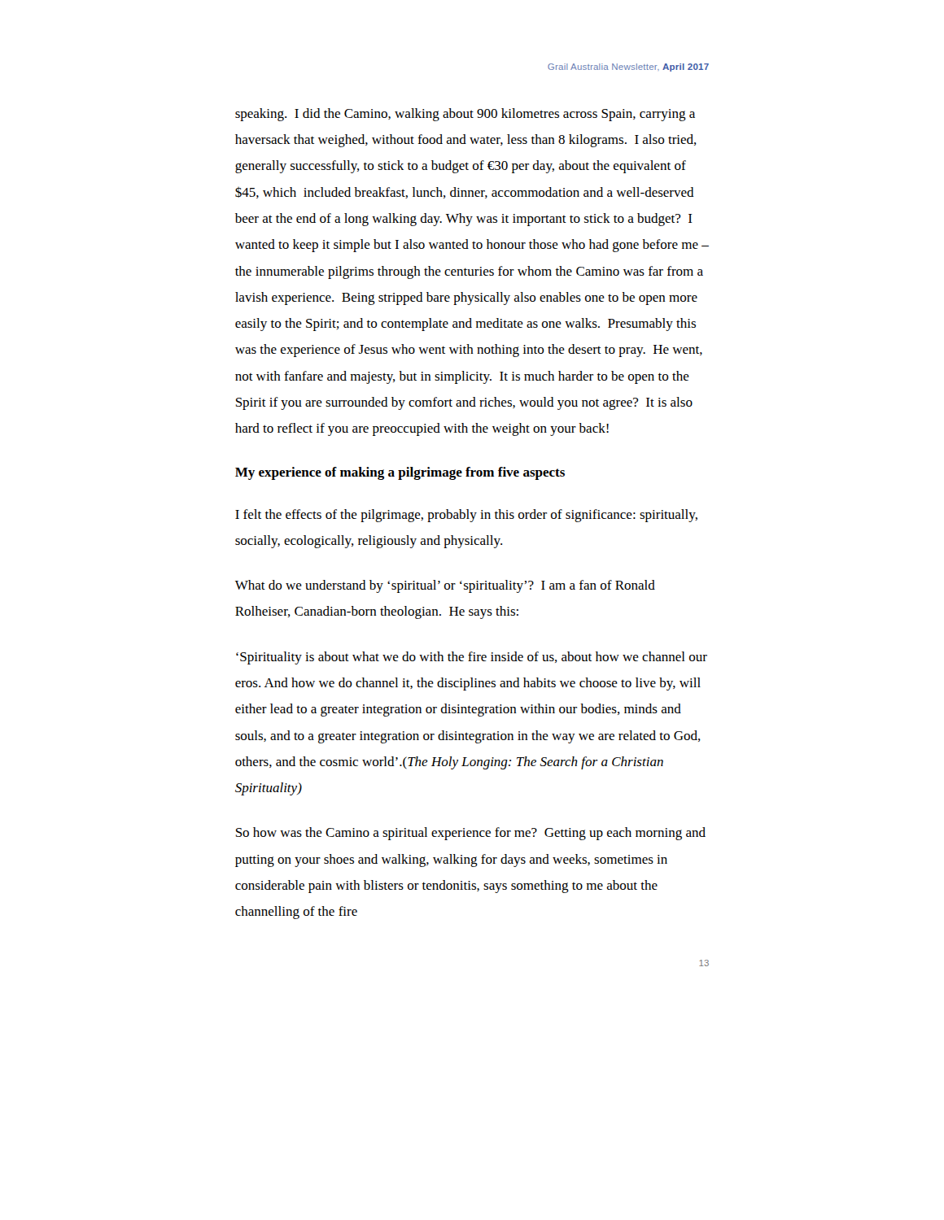Grail Australia Newsletter, April 2017
speaking. I did the Camino, walking about 900 kilometres across Spain, carrying a haversack that weighed, without food and water, less than 8 kilograms. I also tried, generally successfully, to stick to a budget of €30 per day, about the equivalent of $45, which included breakfast, lunch, dinner, accommodation and a well-deserved beer at the end of a long walking day. Why was it important to stick to a budget? I wanted to keep it simple but I also wanted to honour those who had gone before me – the innumerable pilgrims through the centuries for whom the Camino was far from a lavish experience. Being stripped bare physically also enables one to be open more easily to the Spirit; and to contemplate and meditate as one walks. Presumably this was the experience of Jesus who went with nothing into the desert to pray. He went, not with fanfare and majesty, but in simplicity. It is much harder to be open to the Spirit if you are surrounded by comfort and riches, would you not agree? It is also hard to reflect if you are preoccupied with the weight on your back!
My experience of making a pilgrimage from five aspects
I felt the effects of the pilgrimage, probably in this order of significance: spiritually, socially, ecologically, religiously and physically.
What do we understand by ‘spiritual’ or ‘spirituality’? I am a fan of Ronald Rolheiser, Canadian-born theologian. He says this:
‘Spirituality is about what we do with the fire inside of us, about how we channel our eros. And how we do channel it, the disciplines and habits we choose to live by, will either lead to a greater integration or disintegration within our bodies, minds and souls, and to a greater integration or disintegration in the way we are related to God, others, and the cosmic world’.(The Holy Longing: The Search for a Christian Spirituality)
So how was the Camino a spiritual experience for me? Getting up each morning and putting on your shoes and walking, walking for days and weeks, sometimes in considerable pain with blisters or tendonitis, says something to me about the channelling of the fire
13